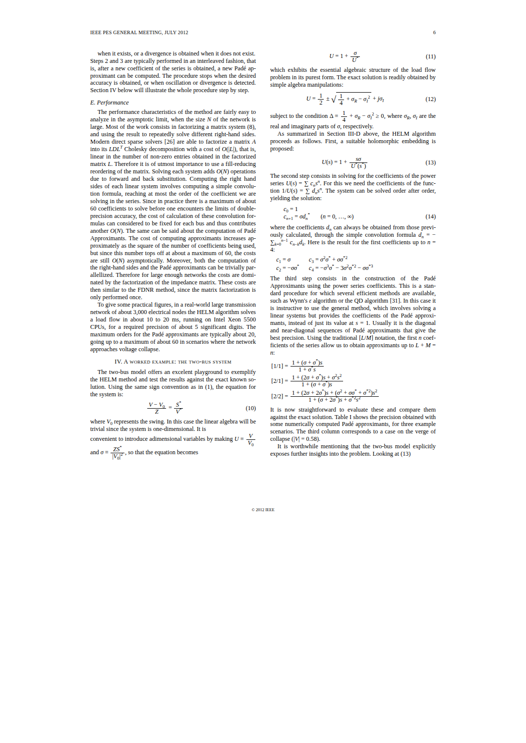IEEE PES General Meeting, July 2012 6
when it exists, or a divergence is obtained when it does not exist.
Steps 2 and 3 are typically performed in an interleaved fashion, that is, after a new coefficient of the series is obtained, a new Padé approximant can be computed. The procedure stops when the desired accuracy is obtained, or when oscillation or divergence is detected. Section IV below will illustrate the whole procedure step by step.
E. Performance
The performance characteristics of the method are fairly easy to analyze in the asymptotic limit, when the size N of the network is large. Most of the work consists in factorizing a matrix system (8), and using the result to repeatedly solve different right-hand sides. Modern direct sparse solvers [26] are able to factorize a matrix A into its LDLT Cholesky decomposition with a cost of O(|L|), that is, linear in the number of non-zero entries obtained in the factorized matrix L. Therefore it is of utmost importance to use a fill-reducing reordering of the matrix. Solving each system adds O(N) operations due to forward and back substitution. Computing the right hand sides of each linear system involves computing a simple convolution formula, reaching at most the order of the coefficient we are solving in the series. Since in practice there is a maximum of about 60 coefficients to solve before one encounters the limits of double-precision accuracy, the cost of calculation of these convolution formulas can considered to be fixed for each bus and thus contributes another O(N). The same can be said about the computation of Padé Approximants. The cost of computing approximants increases approximately as the square of the number of coefficients being used, but since this number tops off at about a maximum of 60, the costs are still O(N) asymptotically. Moreover, both the computation of the right-hand sides and the Padé approximants can be trivially parallellized. Therefore for large enough networks the costs are dominated by the factorization of the impedance matrix. These costs are then similar to the FDNR method, since the matrix factorization is only performed once.
To give some practical figures, in a real-world large transmission network of about 3,000 electrical nodes the HELM algorithm solves a load flow in about 10 to 20 ms, running on Intel Xeon 5500 CPUs, for a required precision of about 5 significant digits. The maximum orders for the Padé approximants are typically about 20, going up to a maximum of about 60 in scenarios where the network approaches voltage collapse.
IV. A worked example: the two-bus system
The two-bus model offers an excelent playground to exemplify the HELM method and test the results against the exact known solution. Using the same sign convention as in (1), the equation for the system is:
V − V0 Z = S*V* (10)
where V0 represents the swing. In this case the linear algebra will be trivial since the system is one-dimensional. It is
convenient to introduce adimensional variables by making U ≡ VV0 and σ ≡ ZS*|V0|2, so that the equation becomes
U = 1 + σU* (11)
which exhibits the essential algebraic structure of the load flow problem in its purest form. The exact solution is readily obtained by simple algebra manipulations:
U = 12 ± √14 + σR − σI2 + jσI (12)
subject to the condition Δ ≡ 14 + σR − σI2 ≥ 0, where σR, σI are the real and imaginary parts of σ, respectively.
As summarized in Section III-D above, the HELM algorithm proceeds as follows. First, a suitable holomorphic embedding is proposed:
U(s) = 1 + sσ U*(s*) (13)
The second step consists in solving for the coefficients of the power series U(s) = ∑ cnsn. For this we need the coefficients of the function 1/U(s) = ∑ dnsn. The system can be solved order after order, yielding the solution:
c0 = 1
cn+1 = σdn* (n = 0, …, ∞) (14)
where the coefficients dn can always be obtained from those previously calculated, through the simple convolution formula dn = − ∑k=0n−1 cn−kdk. Here is the result for the first coefficients up to n = 4:
c1 = σ c3 = σ2σ* + σσ*2 c2 = −σσ* c4 = −σ3σ* − 3σ2σ*2 − σσ*3
The third step consists in the construction of the Padé Approximants using the power series coefficients. This is a standard procedure for which several efficient methods are available, such as Wynn's ε algorithm or the QD algorithm [31]. In this case it is instructive to use the general method, which involves solving a linear systems but provides the coefficients of the Padé approximants, instead of just its value at s = 1. Usually it is the diagonal and near-diagonal sequences of Padé approximants that give the best precision. Using the traditional [L/M] notation, the first n coefficients of the series allow us to obtain approximants up to L + M = n:
[1/1] = 1 + (σ + σ*)s 1 + σ*s
[2/1] = 1 + (2σ + σ*)s + σ2s21 + (σ + σ*)s
[2/2] = 1 + (2σ + 2σ*)s + (σ2 + σσ* + σ*2)s21 + (σ + 2σ*)s + σ*2s2
It is now straightforward to evaluate these and compare them against the exact solution. Table I shows the precision obtained with some numerically computed Padé approximants, for three example scenarios. The third column corresponds to a case on the verge of collapse (|V| = 0.58).
It is worthwhile mentioning that the two-bus model explicitly exposes further insights into the problem. Looking at (13)
© 2012 IEEE